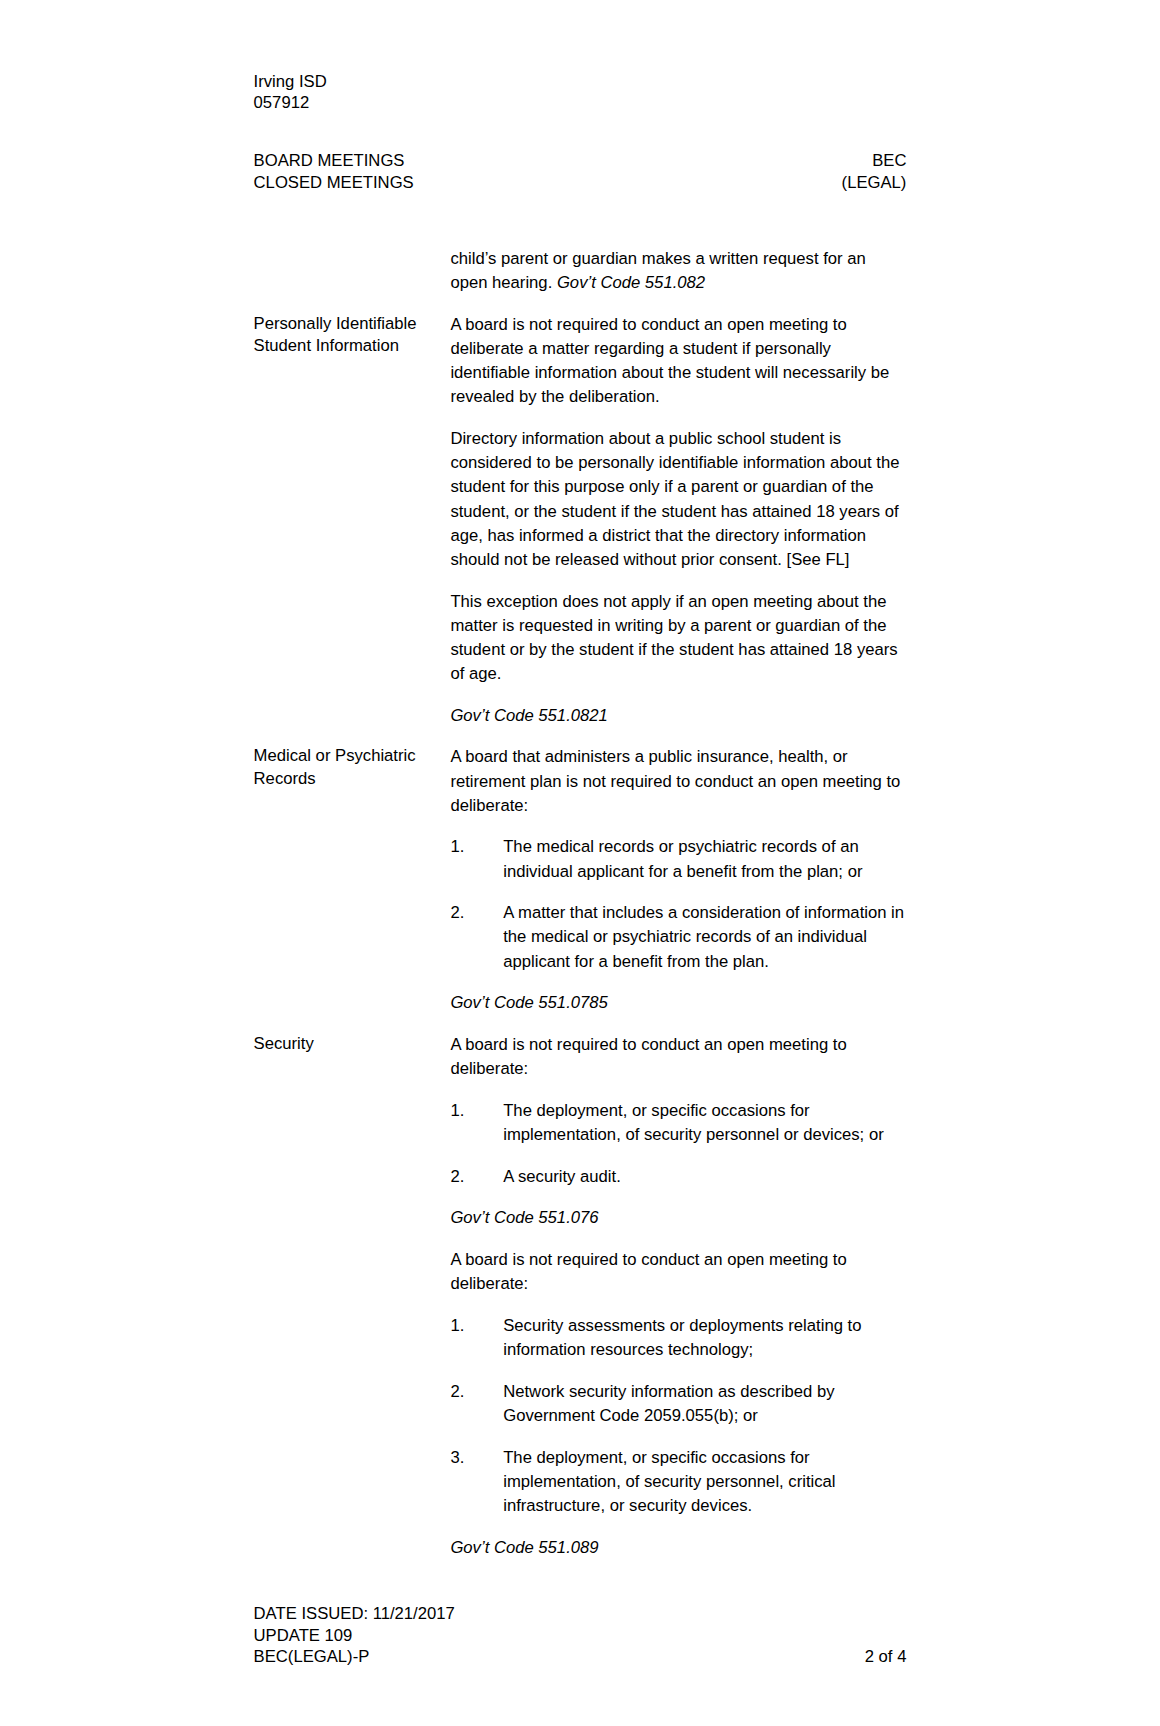Irving ISD
057912
BOARD MEETINGS
CLOSED MEETINGS
BEC
(LEGAL)
child’s parent or guardian makes a written request for an open hearing. Gov’t Code 551.082
Personally Identifiable Student Information
A board is not required to conduct an open meeting to deliberate a matter regarding a student if personally identifiable information about the student will necessarily be revealed by the deliberation.
Directory information about a public school student is considered to be personally identifiable information about the student for this purpose only if a parent or guardian of the student, or the student if the student has attained 18 years of age, has informed a district that the directory information should not be released without prior consent. [See FL]
This exception does not apply if an open meeting about the matter is requested in writing by a parent or guardian of the student or by the student if the student has attained 18 years of age.
Gov’t Code 551.0821
Medical or Psychiatric Records
A board that administers a public insurance, health, or retirement plan is not required to conduct an open meeting to deliberate:
1. The medical records or psychiatric records of an individual applicant for a benefit from the plan; or
2. A matter that includes a consideration of information in the medical or psychiatric records of an individual applicant for a benefit from the plan.
Gov’t Code 551.0785
Security
A board is not required to conduct an open meeting to deliberate:
1. The deployment, or specific occasions for implementation, of security personnel or devices; or
2. A security audit.
Gov’t Code 551.076
A board is not required to conduct an open meeting to deliberate:
1. Security assessments or deployments relating to information resources technology;
2. Network security information as described by Government Code 2059.055(b); or
3. The deployment, or specific occasions for implementation, of security personnel, critical infrastructure, or security devices.
Gov’t Code 551.089
DATE ISSUED: 11/21/2017
UPDATE 109
BEC(LEGAL)-P
2 of 4